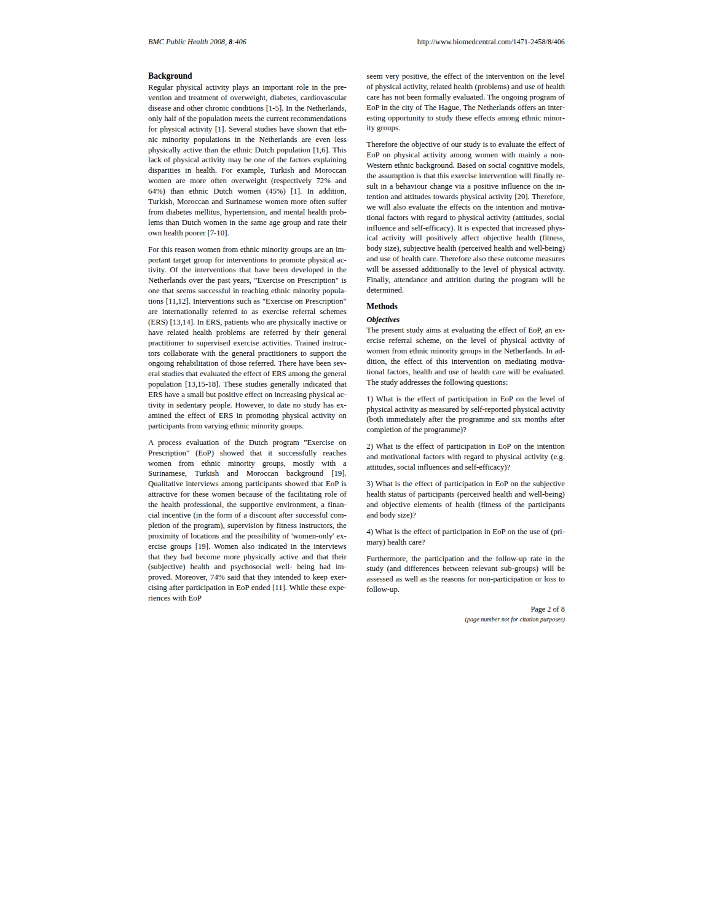BMC Public Health 2008, 8:406
http://www.biomedcentral.com/1471-2458/8/406
Background
Regular physical activity plays an important role in the prevention and treatment of overweight, diabetes, cardiovascular disease and other chronic conditions [1-5]. In the Netherlands, only half of the population meets the current recommendations for physical activity [1]. Several studies have shown that ethnic minority populations in the Netherlands are even less physically active than the ethnic Dutch population [1,6]. This lack of physical activity may be one of the factors explaining disparities in health. For example, Turkish and Moroccan women are more often overweight (respectively 72% and 64%) than ethnic Dutch women (45%) [1]. In addition, Turkish, Moroccan and Surinamese women more often suffer from diabetes mellitus, hypertension, and mental health problems than Dutch women in the same age group and rate their own health poorer [7-10].
For this reason women from ethnic minority groups are an important target group for interventions to promote physical activity. Of the interventions that have been developed in the Netherlands over the past years, "Exercise on Prescription" is one that seems successful in reaching ethnic minority populations [11,12]. Interventions such as "Exercise on Prescription" are internationally referred to as exercise referral schemes (ERS) [13,14]. In ERS, patients who are physically inactive or have related health problems are referred by their general practitioner to supervised exercise activities. Trained instructors collaborate with the general practitioners to support the ongoing rehabilitation of those referred. There have been several studies that evaluated the effect of ERS among the general population [13,15-18]. These studies generally indicated that ERS have a small but positive effect on increasing physical activity in sedentary people. However, to date no study has examined the effect of ERS in promoting physical activity on participants from varying ethnic minority groups.
A process evaluation of the Dutch program "Exercise on Prescription" (EoP) showed that it successfully reaches women from ethnic minority groups, mostly with a Surinamese, Turkish and Moroccan background [19]. Qualitative interviews among participants showed that EoP is attractive for these women because of the facilitating role of the health professional, the supportive environment, a financial incentive (in the form of a discount after successful completion of the program), supervision by fitness instructors, the proximity of locations and the possibility of 'women-only' exercise groups [19]. Women also indicated in the interviews that they had become more physically active and that their (subjective) health and psychosocial well- being had improved. Moreover, 74% said that they intended to keep exercising after participation in EoP ended [11]. While these experiences with EoP
seem very positive, the effect of the intervention on the level of physical activity, related health (problems) and use of health care has not been formally evaluated. The ongoing program of EoP in the city of The Hague, The Netherlands offers an interesting opportunity to study these effects among ethnic minority groups.
Therefore the objective of our study is to evaluate the effect of EoP on physical activity among women with mainly a non-Western ethnic background. Based on social cognitive models, the assumption is that this exercise intervention will finally result in a behaviour change via a positive influence on the intention and attitudes towards physical activity [20]. Therefore, we will also evaluate the effects on the intention and motivational factors with regard to physical activity (attitudes, social influence and self-efficacy). It is expected that increased physical activity will positively affect objective health (fitness, body size), subjective health (perceived health and well-being) and use of health care. Therefore also these outcome measures will be assessed additionally to the level of physical activity. Finally, attendance and attrition during the program will be determined.
Methods
Objectives
The present study aims at evaluating the effect of EoP, an exercise referral scheme, on the level of physical activity of women from ethnic minority groups in the Netherlands. In addition, the effect of this intervention on mediating motivational factors, health and use of health care will be evaluated. The study addresses the following questions:
1) What is the effect of participation in EoP on the level of physical activity as measured by self-reported physical activity (both immediately after the programme and six months after completion of the programme)?
2) What is the effect of participation in EoP on the intention and motivational factors with regard to physical activity (e.g. attitudes, social influences and self-efficacy)?
3) What is the effect of participation in EoP on the subjective health status of participants (perceived health and well-being) and objective elements of health (fitness of the participants and body size)?
4) What is the effect of participation in EoP on the use of (primary) health care?
Furthermore, the participation and the follow-up rate in the study (and differences between relevant sub-groups) will be assessed as well as the reasons for non-participation or loss to follow-up.
Page 2 of 8
(page number not for citation purposes)